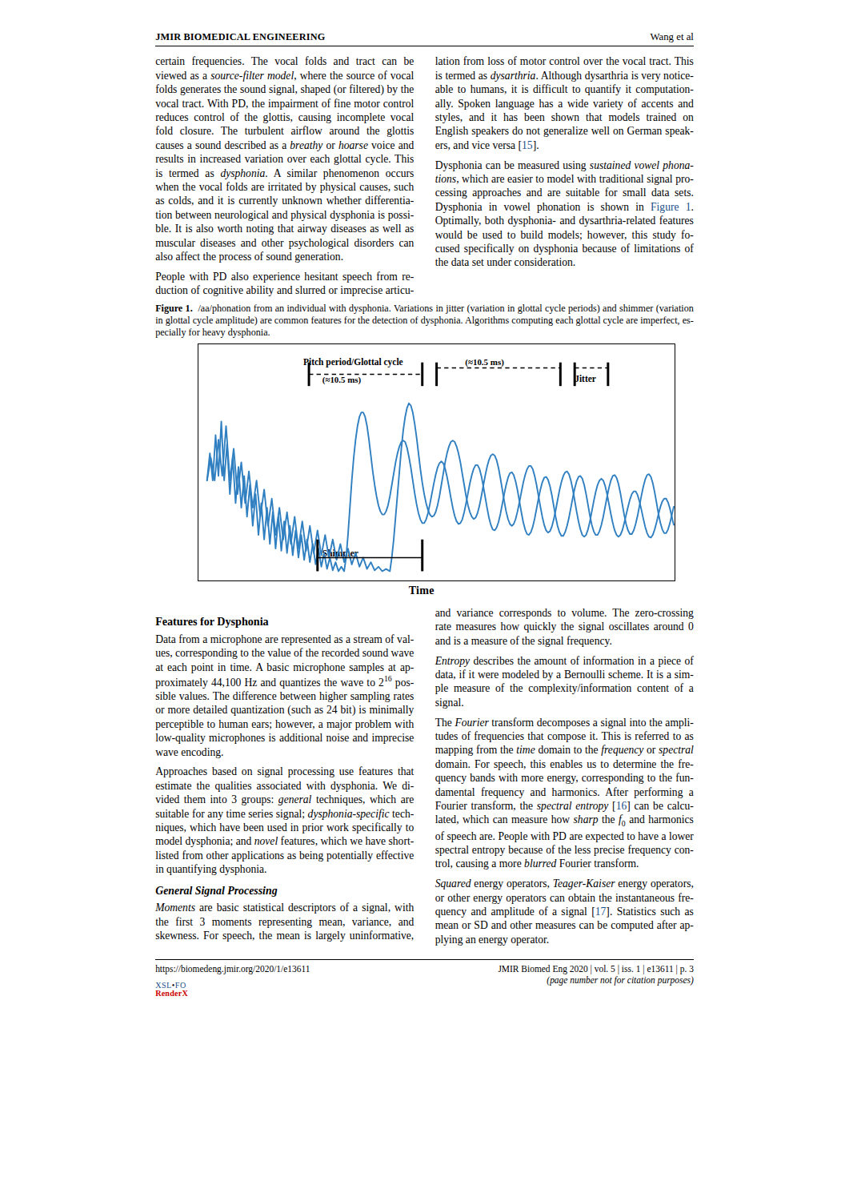JMIR Biomedical Engineering
Wang et al
certain frequencies. The vocal folds and tract can be viewed as a source-filter model, where the source of vocal folds generates the sound signal, shaped (or filtered) by the vocal tract. With PD, the impairment of fine motor control reduces control of the glottis, causing incomplete vocal fold closure. The turbulent airflow around the glottis causes a sound described as a breathy or hoarse voice and results in increased variation over each glottal cycle. This is termed as dysphonia. A similar phenomenon occurs when the vocal folds are irritated by physical causes, such as colds, and it is currently unknown whether differentiation between neurological and physical dysphonia is possible. It is also worth noting that airway diseases as well as muscular diseases and other psychological disorders can also affect the process of sound generation.
People with PD also experience hesitant speech from reduction of cognitive ability and slurred or imprecise articulation from loss of motor control over the vocal tract. This is termed as dysarthria. Although dysarthria is very noticeable to humans, it is difficult to quantify it computationally. Spoken language has a wide variety of accents and styles, and it has been shown that models trained on English speakers do not generalize well on German speakers, and vice versa [15].
Dysphonia can be measured using sustained vowel phonations, which are easier to model with traditional signal processing approaches and are suitable for small data sets. Dysphonia in vowel phonation is shown in Figure 1. Optimally, both dysphonia- and dysarthria-related features would be used to build models; however, this study focused specifically on dysphonia because of limitations of the data set under consideration.
Figure 1. /aa/phonation from an individual with dysphonia. Variations in jitter (variation in glottal cycle periods) and shimmer (variation in glottal cycle amplitude) are common features for the detection of dysphonia. Algorithms computing each glottal cycle are imperfect, especially for heavy dysphonia.
Amplitude
Pitch period/Glottal cycle
(≈10.5 ms)
(≈10.5 ms)
Jitter
Shimmer
Time
Features for Dysphonia
Data from a microphone are represented as a stream of values, corresponding to the value of the recorded sound wave at each point in time. A basic microphone samples at approximately 44,100 Hz and quantizes the wave to 216 possible values. The difference between higher sampling rates or more detailed quantization (such as 24 bit) is minimally perceptible to human ears; however, a major problem with low-quality microphones is additional noise and imprecise wave encoding.
Approaches based on signal processing use features that estimate the qualities associated with dysphonia. We divided them into 3 groups: general techniques, which are suitable for any time series signal; dysphonia-specific techniques, which have been used in prior work specifically to model dysphonia; and novel features, which we have shortlisted from other applications as being potentially effective in quantifying dysphonia.
General Signal Processing
Moments are basic statistical descriptors of a signal, with the first 3 moments representing mean, variance, and skewness. For speech, the mean is largely uninformative, and variance corresponds to volume. The zero-crossing rate measures how quickly the signal oscillates around 0 and is a measure of the signal frequency.
Entropy describes the amount of information in a piece of data, if it were modeled by a Bernoulli scheme. It is a simple measure of the complexity/information content of a signal.
The Fourier transform decomposes a signal into the amplitudes of frequencies that compose it. This is referred to as mapping from the time domain to the frequency or spectral domain. For speech, this enables us to determine the frequency bands with more energy, corresponding to the fundamental frequency and harmonics. After performing a Fourier transform, the spectral entropy [16] can be calculated, which can measure how sharp the f0 and harmonics of speech are. People with PD are expected to have a lower spectral entropy because of the less precise frequency control, causing a more blurred Fourier transform.
Squared energy operators, Teager-Kaiser energy operators, or other energy operators can obtain the instantaneous frequency and amplitude of a signal [17]. Statistics such as mean or SD and other measures can be computed after applying an energy operator.
https://biomedeng.jmir.org/2020/1/e13611
JMIR Biomed Eng 2020 | vol. 5 | iss. 1 | e13611 | p. 3
(page number not for citation purposes)
XSL•FO
RenderX